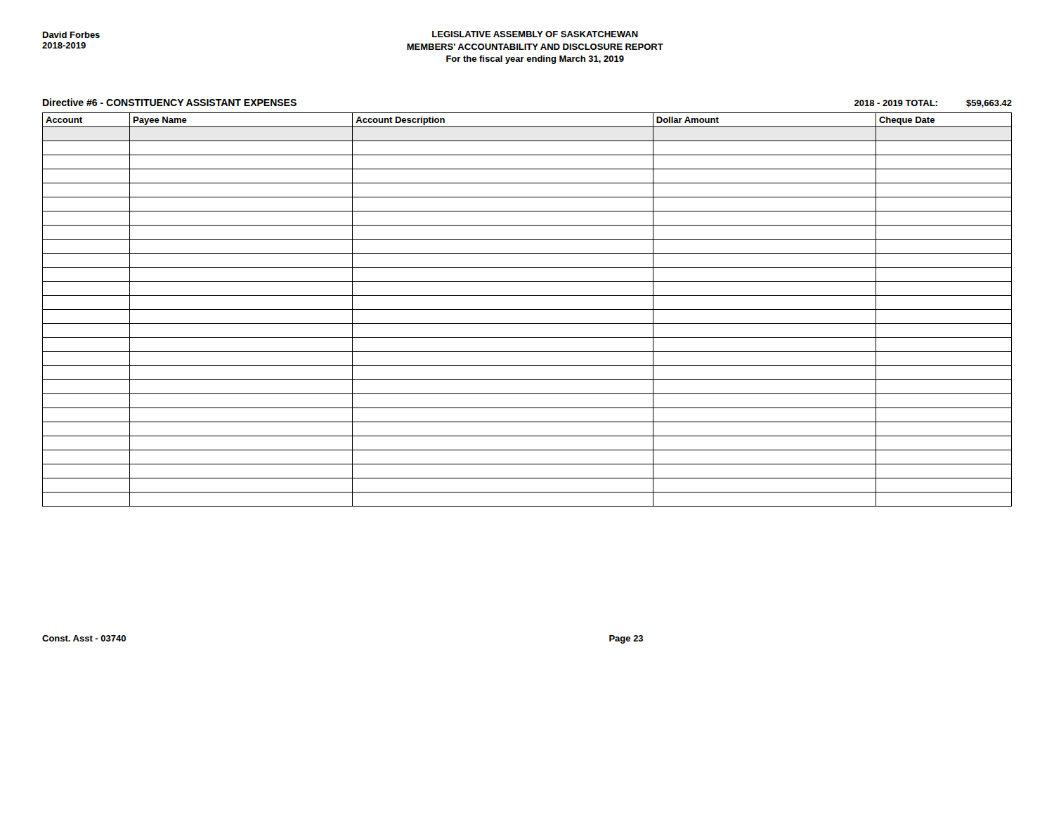David Forbes
2018-2019
LEGISLATIVE ASSEMBLY OF SASKATCHEWAN
MEMBERS' ACCOUNTABILITY AND DISCLOSURE REPORT
For the fiscal year ending March 31, 2019
Directive #6 - CONSTITUENCY ASSISTANT EXPENSES
2018 - 2019 TOTAL: $59,663.42
| Account | Payee Name | Account Description | Dollar Amount | Cheque Date |
| --- | --- | --- | --- | --- |
Const. Asst - 03740
Page 23